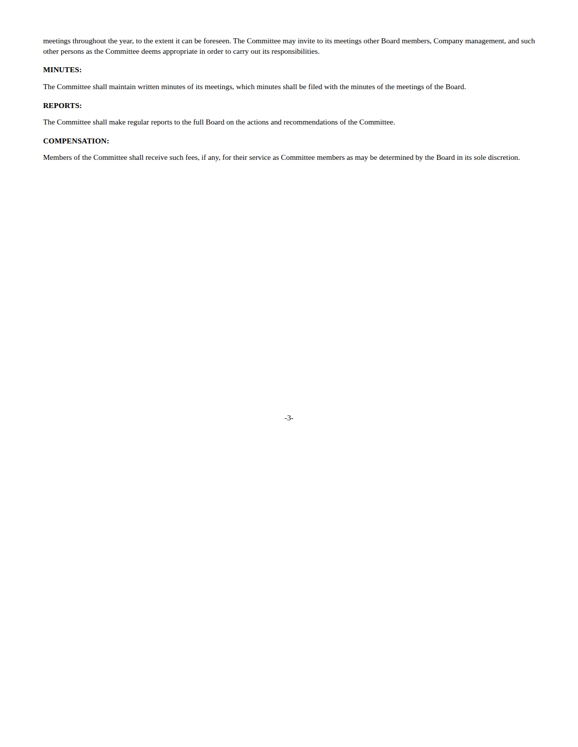meetings throughout the year, to the extent it can be foreseen. The Committee may invite to its meetings other Board members, Company management, and such other persons as the Committee deems appropriate in order to carry out its responsibilities.
MINUTES:
The Committee shall maintain written minutes of its meetings, which minutes shall be filed with the minutes of the meetings of the Board.
REPORTS:
The Committee shall make regular reports to the full Board on the actions and recommendations of the Committee.
COMPENSATION:
Members of the Committee shall receive such fees, if any, for their service as Committee members as may be determined by the Board in its sole discretion.
-3-